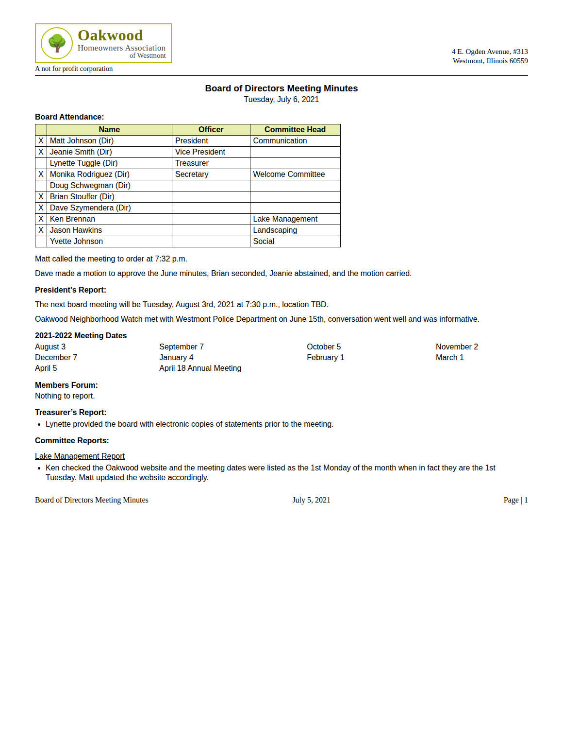🌳
Oakwood
Homeowners Association
of Westmont
A not for profit corporation
4 E. Ogden Avenue, #313
Westmont, Illinois 60559
Board of Directors Meeting Minutes
Tuesday, July 6, 2021
Board Attendance:
| | Name | Officer | Committee Head |
| --- | --- | --- | --- |
| X | Matt Johnson (Dir) | President | Communication |
| X | Jeanie Smith (Dir) | Vice President | |
| | Lynette Tuggle (Dir) | Treasurer | |
| X | Monika Rodriguez (Dir) | Secretary | Welcome Committee |
| | Doug Schwegman (Dir) | | |
| X | Brian Stouffer (Dir) | | |
| X | Dave Szymendera (Dir) | | |
| X | Ken Brennan | | Lake Management |
| X | Jason Hawkins | | Landscaping |
| | Yvette Johnson | | Social |
Matt called the meeting to order at 7:32 p.m.
Dave made a motion to approve the June minutes, Brian seconded, Jeanie abstained, and the motion carried.
President’s Report:
The next board meeting will be Tuesday, August 3rd, 2021 at 7:30 p.m., location TBD.
Oakwood Neighborhood Watch met with Westmont Police Department on June 15th, conversation went well and was informative.
2021-2022 Meeting Dates
August 3
September 7
October 5
November 2
December 7
January 4
February 1
March 1
April 5
April 18 Annual Meeting
Members Forum:
Nothing to report.
Treasurer’s Report:
Lynette provided the board with electronic copies of statements prior to the meeting.
Committee Reports:
Lake Management Report
Ken checked the Oakwood website and the meeting dates were listed as the 1st Monday of the month when in fact they are the 1st Tuesday. Matt updated the website accordingly.
Board of Directors Meeting Minutes
July 5, 2021
Page | 1